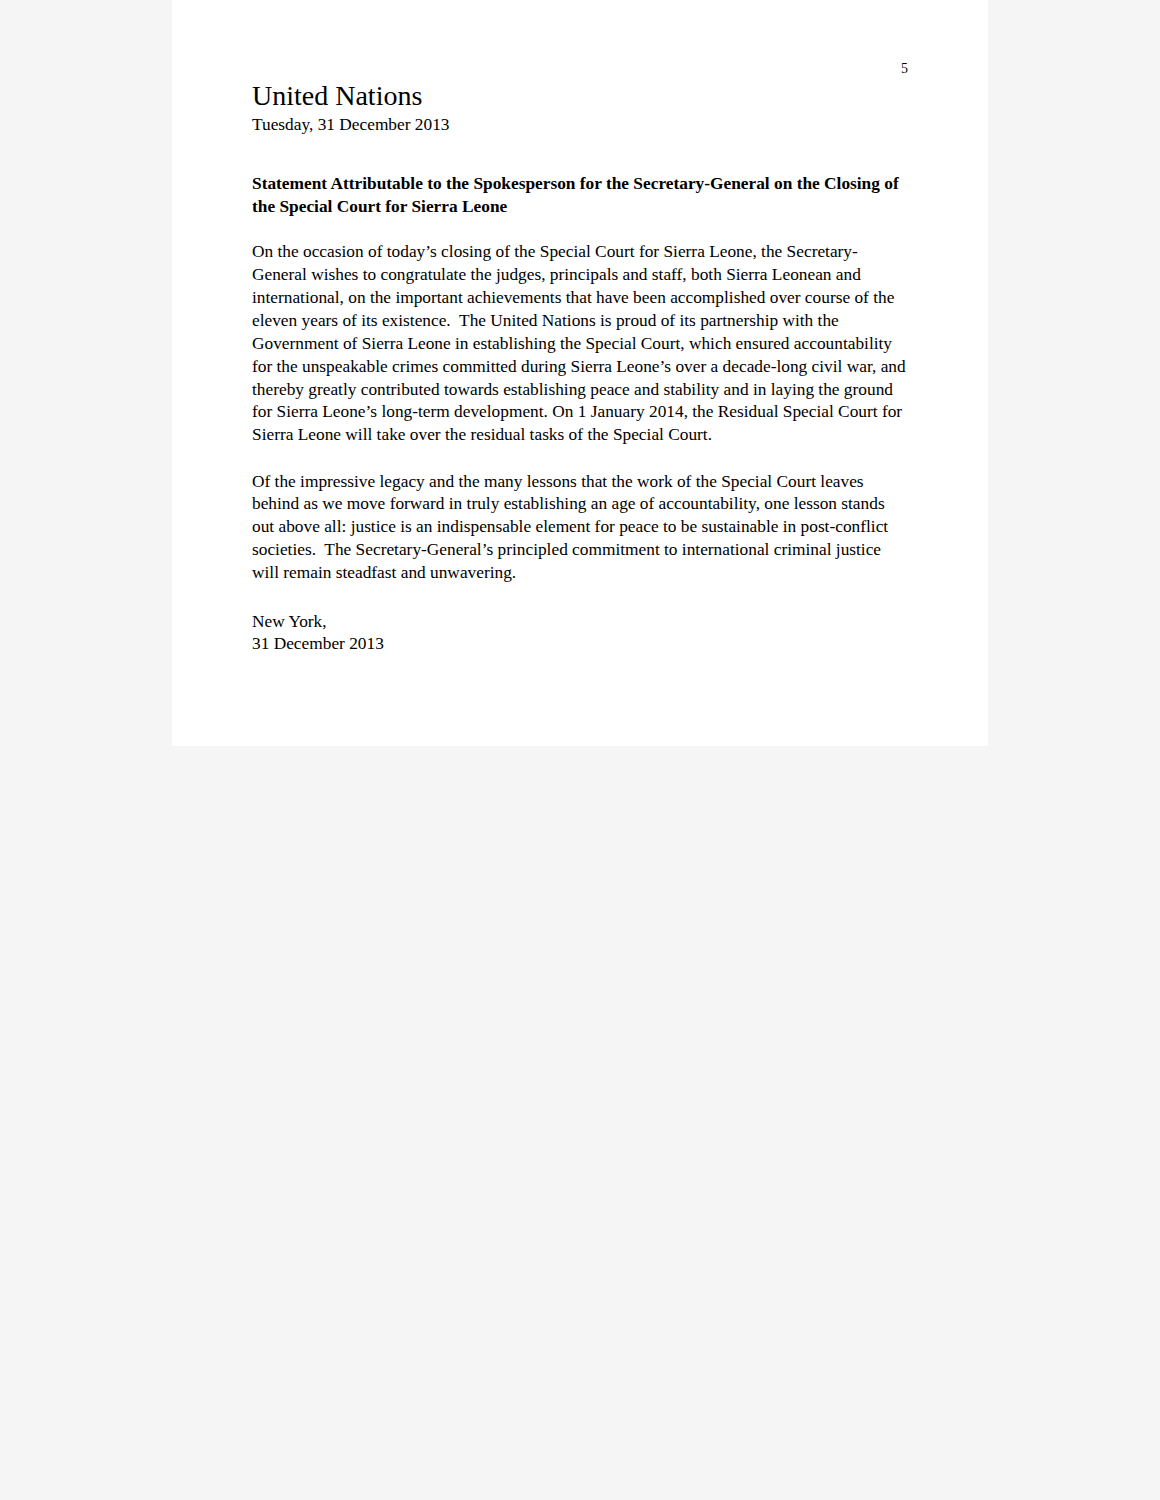5
United Nations
Tuesday, 31 December 2013
Statement Attributable to the Spokesperson for the Secretary-General on the Closing of the Special Court for Sierra Leone
On the occasion of today’s closing of the Special Court for Sierra Leone, the Secretary-General wishes to congratulate the judges, principals and staff, both Sierra Leonean and international, on the important achievements that have been accomplished over course of the eleven years of its existence. The United Nations is proud of its partnership with the Government of Sierra Leone in establishing the Special Court, which ensured accountability for the unspeakable crimes committed during Sierra Leone’s over a decade-long civil war, and thereby greatly contributed towards establishing peace and stability and in laying the ground for Sierra Leone’s long-term development. On 1 January 2014, the Residual Special Court for Sierra Leone will take over the residual tasks of the Special Court.
Of the impressive legacy and the many lessons that the work of the Special Court leaves behind as we move forward in truly establishing an age of accountability, one lesson stands out above all: justice is an indispensable element for peace to be sustainable in post-conflict societies. The Secretary-General’s principled commitment to international criminal justice will remain steadfast and unwavering.
New York,
31 December 2013